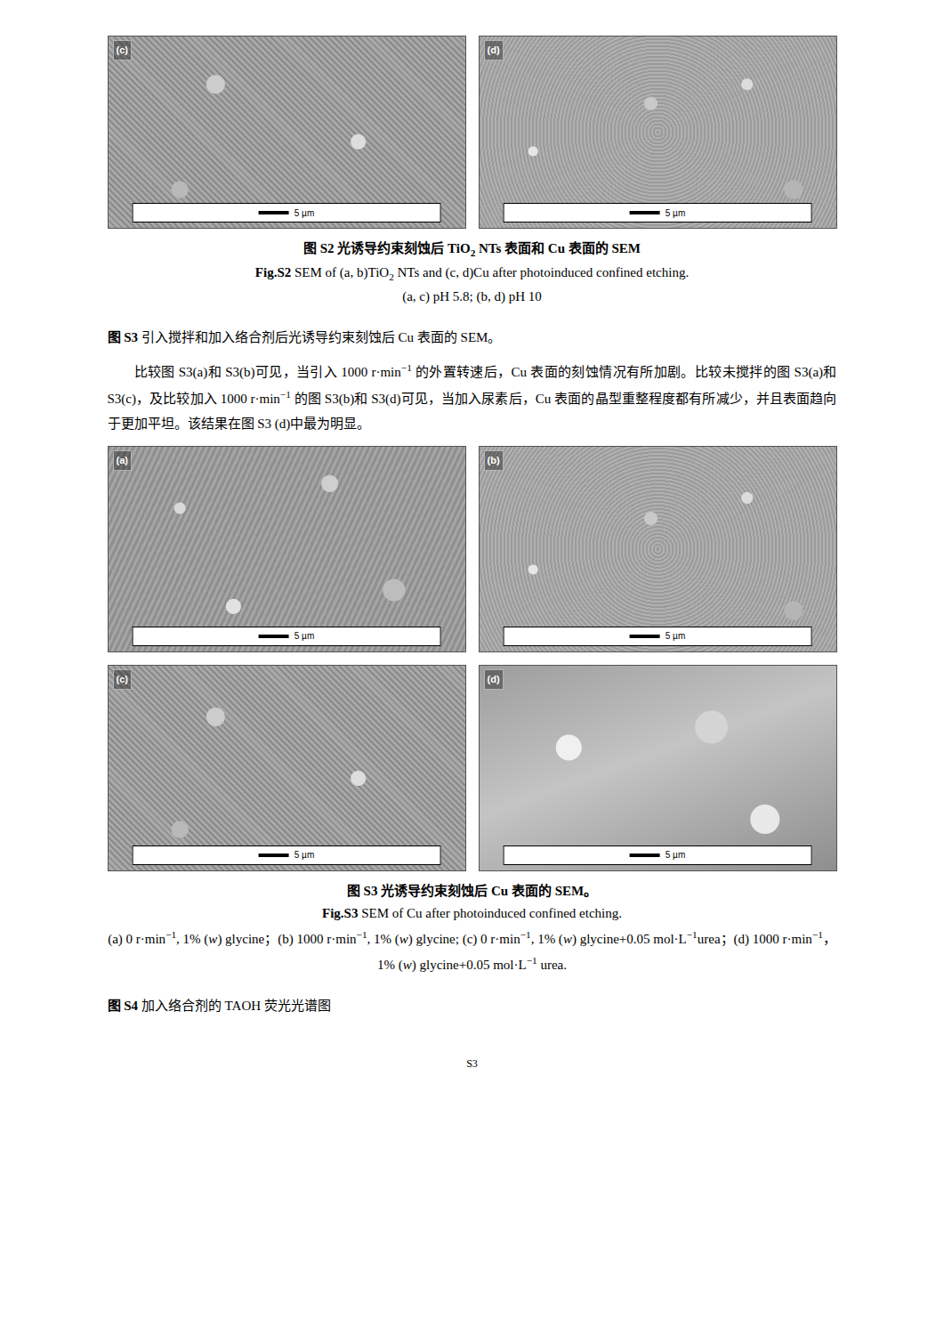(c)
5 µm
(d)
5 µm
图 S2 光诱导约束刻蚀后 TiO2 NTs 表面和 Cu 表面的 SEM
Fig.S2 SEM of (a, b)TiO2 NTs and (c, d)Cu after photoinduced confined etching.
(a, c) pH 5.8; (b, d) pH 10
图 S3 引入搅拌和加入络合剂后光诱导约束刻蚀后 Cu 表面的 SEM。
比较图 S3(a)和 S3(b)可见，当引入 1000 r·min−1 的外置转速后，Cu 表面的刻蚀情况有所加剧。比较未搅拌的图 S3(a)和 S3(c)，及比较加入 1000 r·min−1 的图 S3(b)和 S3(d)可见，当加入尿素后，Cu 表面的晶型重整程度都有所减少，并且表面趋向于更加平坦。该结果在图 S3 (d)中最为明显。
(a)
5 µm
(b)
5 µm
(c)
5 µm
(d)
5 µm
图 S3 光诱导约束刻蚀后 Cu 表面的 SEM。
Fig.S3 SEM of Cu after photoinduced confined etching.
(a) 0 r·min−1, 1% (w) glycine；(b) 1000 r·min−1, 1% (w) glycine; (c) 0 r·min−1, 1% (w) glycine+0.05 mol·L−1urea；(d) 1000 r·min−1，1% (w) glycine+0.05 mol·L−1 urea.
图 S4 加入络合剂的 TAOH 荧光光谱图
S3